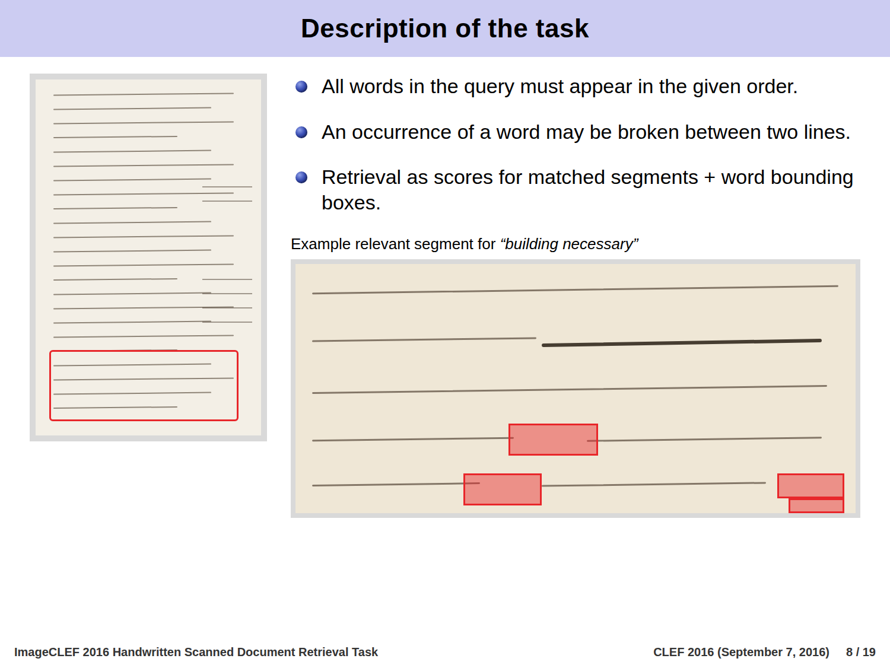Description of the task
All words in the query must appear in the given order.
An occurrence of a word may be broken between two lines.
Retrieval as scores for matched segments + word bounding boxes.
Example relevant segment for “building necessary”
ImageCLEF 2016 Handwritten Scanned Document Retrieval Task
CLEF 2016 (September 7, 2016)8 / 19